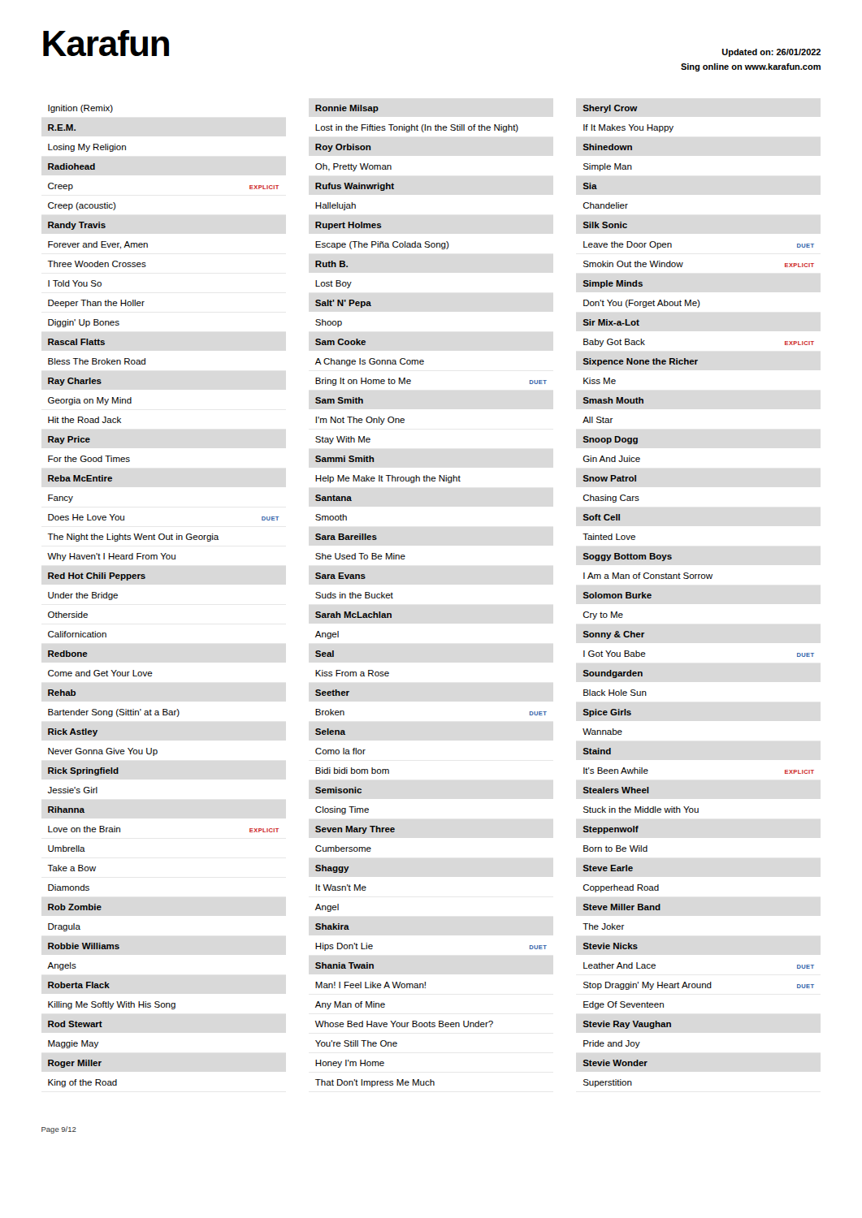Karafun
Updated on: 26/01/2022
Sing online on www.karafun.com
Ignition (Remix)
R.E.M.
Losing My Religion
Radiohead
Creep EXPLICIT
Creep (acoustic)
Randy Travis
Forever and Ever, Amen
Three Wooden Crosses
I Told You So
Deeper Than the Holler
Diggin' Up Bones
Rascal Flatts
Bless The Broken Road
Ray Charles
Georgia on My Mind
Hit the Road Jack
Ray Price
For the Good Times
Reba McEntire
Fancy
Does He Love You DUET
The Night the Lights Went Out in Georgia
Why Haven't I Heard From You
Red Hot Chili Peppers
Under the Bridge
Otherside
Californication
Redbone
Come and Get Your Love
Rehab
Bartender Song (Sittin' at a Bar)
Rick Astley
Never Gonna Give You Up
Rick Springfield
Jessie's Girl
Rihanna
Love on the Brain EXPLICIT
Umbrella
Take a Bow
Diamonds
Rob Zombie
Dragula
Robbie Williams
Angels
Roberta Flack
Killing Me Softly With His Song
Rod Stewart
Maggie May
Roger Miller
King of the Road
Ronnie Milsap
Lost in the Fifties Tonight (In the Still of the Night)
Roy Orbison
Oh, Pretty Woman
Rufus Wainwright
Hallelujah
Rupert Holmes
Escape (The Piña Colada Song)
Ruth B.
Lost Boy
Salt' N' Pepa
Shoop
Sam Cooke
A Change Is Gonna Come
Bring It on Home to Me DUET
Sam Smith
I'm Not The Only One
Stay With Me
Sammi Smith
Help Me Make It Through the Night
Santana
Smooth
Sara Bareilles
She Used To Be Mine
Sara Evans
Suds in the Bucket
Sarah McLachlan
Angel
Seal
Kiss From a Rose
Seether
Broken DUET
Selena
Como la flor
Bidi bidi bom bom
Semisonic
Closing Time
Seven Mary Three
Cumbersome
Shaggy
It Wasn't Me
Angel
Shakira
Hips Don't Lie DUET
Shania Twain
Man! I Feel Like A Woman!
Any Man of Mine
Whose Bed Have Your Boots Been Under?
You're Still The One
Honey I'm Home
That Don't Impress Me Much
Sheryl Crow
If It Makes You Happy
Shinedown
Simple Man
Sia
Chandelier
Silk Sonic
Leave the Door Open DUET
Smokin Out the Window EXPLICIT
Simple Minds
Don't You (Forget About Me)
Sir Mix-a-Lot
Baby Got Back EXPLICIT
Sixpence None the Richer
Kiss Me
Smash Mouth
All Star
Snoop Dogg
Gin And Juice
Snow Patrol
Chasing Cars
Soft Cell
Tainted Love
Soggy Bottom Boys
I Am a Man of Constant Sorrow
Solomon Burke
Cry to Me
Sonny & Cher
I Got You Babe DUET
Soundgarden
Black Hole Sun
Spice Girls
Wannabe
Staind
It's Been Awhile EXPLICIT
Stealers Wheel
Stuck in the Middle with You
Steppenwolf
Born to Be Wild
Steve Earle
Copperhead Road
Steve Miller Band
The Joker
Stevie Nicks
Leather And Lace DUET
Stop Draggin' My Heart Around DUET
Edge Of Seventeen
Stevie Ray Vaughan
Pride and Joy
Stevie Wonder
Superstition
Page 9/12